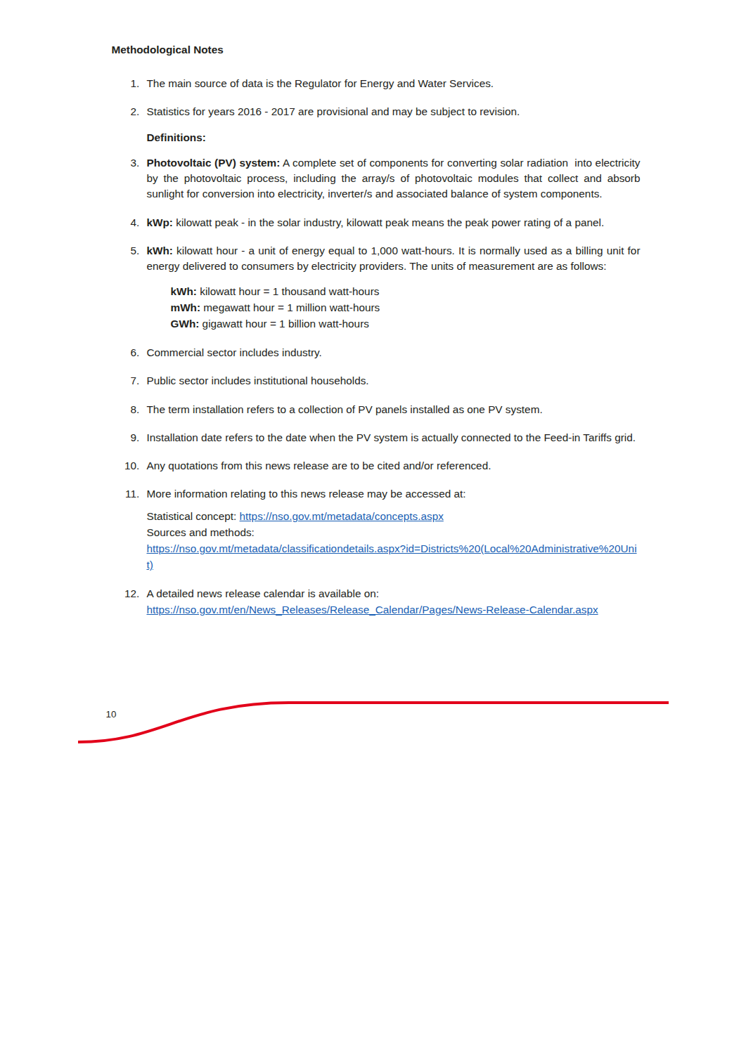Methodological Notes
The main source of data is the Regulator for Energy and Water Services.
Statistics for years 2016 - 2017 are provisional and may be subject to revision.
Definitions:
Photovoltaic (PV) system: A complete set of components for converting solar radiation into electricity by the photovoltaic process, including the array/s of photovoltaic modules that collect and absorb sunlight for conversion into electricity, inverter/s and associated balance of system components.
kWp: kilowatt peak - in the solar industry, kilowatt peak means the peak power rating of a panel.
kWh: kilowatt hour - a unit of energy equal to 1,000 watt-hours. It is normally used as a billing unit for energy delivered to consumers by electricity providers. The units of measurement are as follows:
kWh: kilowatt hour = 1 thousand watt-hours
mWh: megawatt hour = 1 million watt-hours
GWh: gigawatt hour = 1 billion watt-hours
Commercial sector includes industry.
Public sector includes institutional households.
The term installation refers to a collection of PV panels installed as one PV system.
Installation date refers to the date when the PV system is actually connected to the Feed-in Tariffs grid.
Any quotations from this news release are to be cited and/or referenced.
More information relating to this news release may be accessed at:
Statistical concept: https://nso.gov.mt/metadata/concepts.aspx
Sources and methods:
https://nso.gov.mt/metadata/classificationdetails.aspx?id=Districts%20(Local%20Administrative%20Unit)
A detailed news release calendar is available on:
https://nso.gov.mt/en/News_Releases/Release_Calendar/Pages/News-Release-Calendar.aspx
10